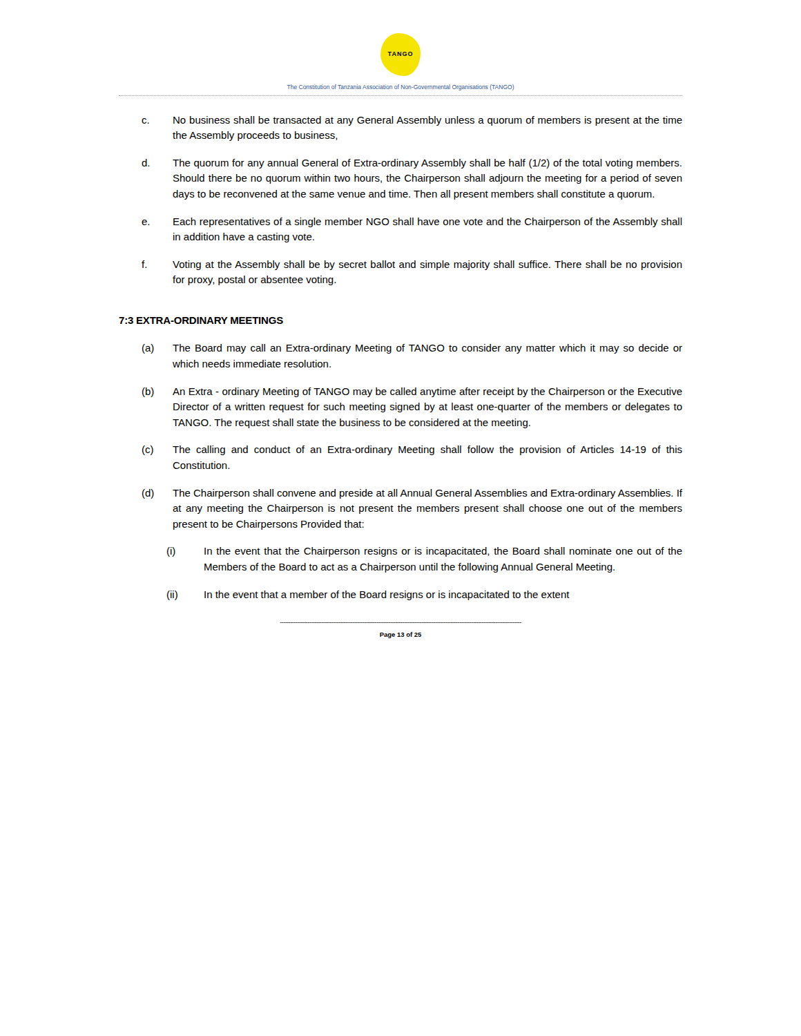TANGO
The Constitution of Tanzania Association of Non-Governmental Organisations (TANGO)
c.
No business shall be transacted at any General Assembly unless a quorum of members is present at the time the Assembly proceeds to business,
d.
The quorum for any annual General of Extra-ordinary Assembly shall be half (1/2) of the total voting members. Should there be no quorum within two hours, the Chairperson shall adjourn the meeting for a period of seven days to be reconvened at the same venue and time. Then all present members shall constitute a quorum.
e.
Each representatives of a single member NGO shall have one vote and the Chairperson of the Assembly shall in addition have a casting vote.
f.
Voting at the Assembly shall be by secret ballot and simple majority shall suffice. There shall be no provision for proxy, postal or absentee voting.
7:3 EXTRA-ORDINARY MEETINGS
(a)
The Board may call an Extra-ordinary Meeting of TANGO to consider any matter which it may so decide or which needs immediate resolution.
(b)
An Extra - ordinary Meeting of TANGO may be called anytime after receipt by the Chairperson or the Executive Director of a written request for such meeting signed by at least one-quarter of the members or delegates to TANGO. The request shall state the business to be considered at the meeting.
(c)
The calling and conduct of an Extra-ordinary Meeting shall follow the provision of Articles 14-19 of this Constitution.
(d)
The Chairperson shall convene and preside at all Annual General Assemblies and Extra-ordinary Assemblies. If at any meeting the Chairperson is not present the members present shall choose one out of the members present to be Chairpersons Provided that:
(i)
In the event that the Chairperson resigns or is incapacitated, the Board shall nominate one out of the Members of the Board to act as a Chairperson until the following Annual General Meeting.
(ii)
In the event that a member of the Board resigns or is incapacitated to the extent
-------------------------------------------------------------------------------------------------------------------------------------------- Page 13 of 25